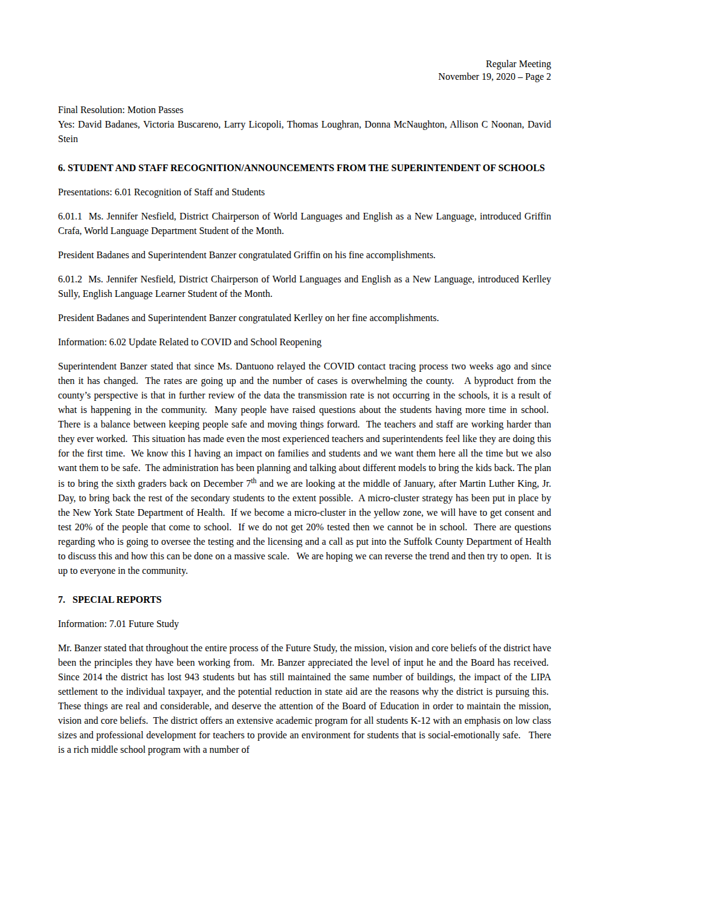Regular Meeting
November 19, 2020 – Page 2
Final Resolution: Motion Passes
Yes: David Badanes, Victoria Buscareno, Larry Licopoli, Thomas Loughran, Donna McNaughton, Allison C Noonan, David Stein
6. Student and Staff Recognition/Announcements from the Superintendent of Schools
Presentations: 6.01 Recognition of Staff and Students
6.01.1 Ms. Jennifer Nesfield, District Chairperson of World Languages and English as a New Language, introduced Griffin Crafa, World Language Department Student of the Month.
President Badanes and Superintendent Banzer congratulated Griffin on his fine accomplishments.
6.01.2 Ms. Jennifer Nesfield, District Chairperson of World Languages and English as a New Language, introduced Kerlley Sully, English Language Learner Student of the Month.
President Badanes and Superintendent Banzer congratulated Kerlley on her fine accomplishments.
Information: 6.02 Update Related to COVID and School Reopening
Superintendent Banzer stated that since Ms. Dantuono relayed the COVID contact tracing process two weeks ago and since then it has changed. The rates are going up and the number of cases is overwhelming the county. A byproduct from the county’s perspective is that in further review of the data the transmission rate is not occurring in the schools, it is a result of what is happening in the community. Many people have raised questions about the students having more time in school. There is a balance between keeping people safe and moving things forward. The teachers and staff are working harder than they ever worked. This situation has made even the most experienced teachers and superintendents feel like they are doing this for the first time. We know this I having an impact on families and students and we want them here all the time but we also want them to be safe. The administration has been planning and talking about different models to bring the kids back. The plan is to bring the sixth graders back on December 7th and we are looking at the middle of January, after Martin Luther King, Jr. Day, to bring back the rest of the secondary students to the extent possible. A micro-cluster strategy has been put in place by the New York State Department of Health. If we become a micro-cluster in the yellow zone, we will have to get consent and test 20% of the people that come to school. If we do not get 20% tested then we cannot be in school. There are questions regarding who is going to oversee the testing and the licensing and a call as put into the Suffolk County Department of Health to discuss this and how this can be done on a massive scale. We are hoping we can reverse the trend and then try to open. It is up to everyone in the community.
7. Special Reports
Information: 7.01 Future Study
Mr. Banzer stated that throughout the entire process of the Future Study, the mission, vision and core beliefs of the district have been the principles they have been working from. Mr. Banzer appreciated the level of input he and the Board has received. Since 2014 the district has lost 943 students but has still maintained the same number of buildings, the impact of the LIPA settlement to the individual taxpayer, and the potential reduction in state aid are the reasons why the district is pursuing this. These things are real and considerable, and deserve the attention of the Board of Education in order to maintain the mission, vision and core beliefs. The district offers an extensive academic program for all students K-12 with an emphasis on low class sizes and professional development for teachers to provide an environment for students that is social-emotionally safe. There is a rich middle school program with a number of